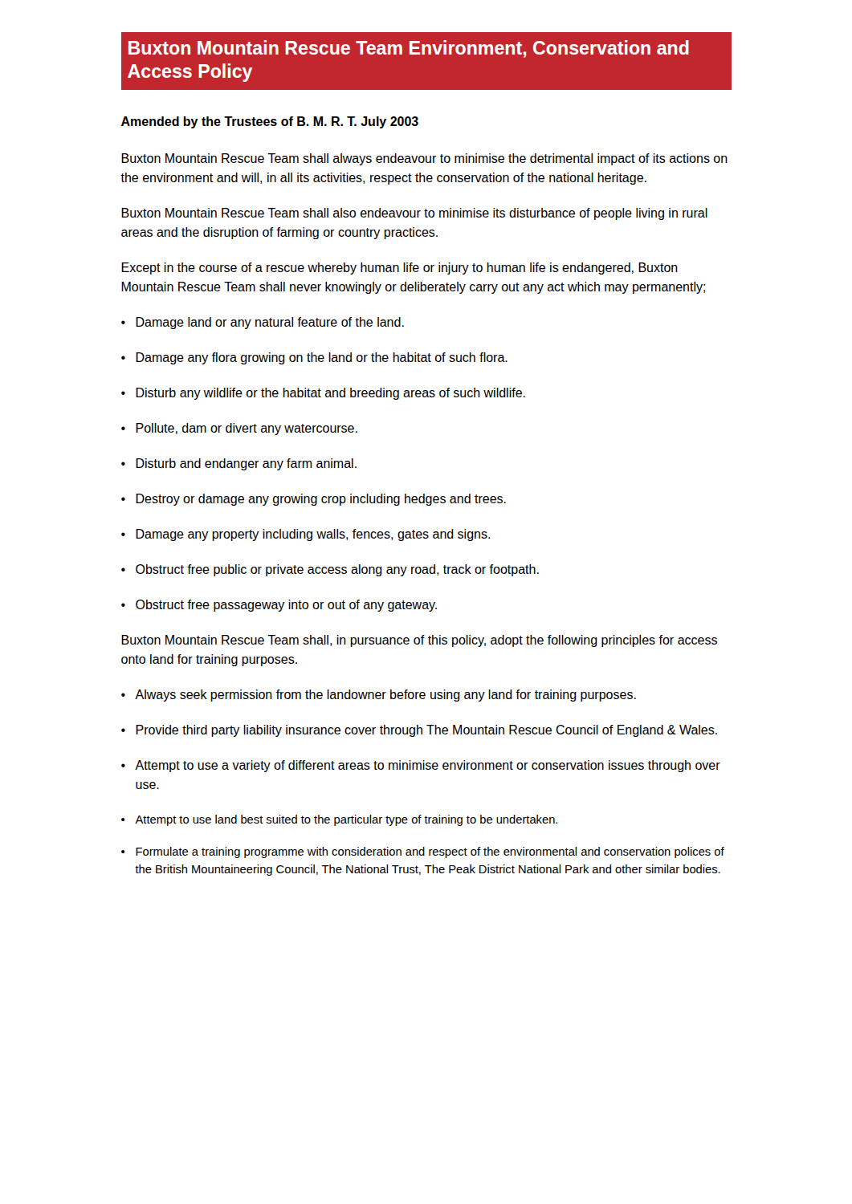Buxton Mountain Rescue Team Environment, Conservation and Access Policy
Amended by the Trustees of B. M. R. T. July 2003
Buxton Mountain Rescue Team shall always endeavour to minimise the detrimental impact of its actions on the environment and will, in all its activities, respect the conservation of the national heritage.
Buxton Mountain Rescue Team shall also endeavour to minimise its disturbance of people living in rural areas and the disruption of farming or country practices.
Except in the course of a rescue whereby human life or injury to human life is endangered, Buxton Mountain Rescue Team shall never knowingly or deliberately carry out any act which may permanently;
Damage land or any natural feature of the land.
Damage any flora growing on the land or the habitat of such flora.
Disturb any wildlife or the habitat and breeding areas of such wildlife.
Pollute, dam or divert any watercourse.
Disturb and endanger any farm animal.
Destroy or damage any growing crop including hedges and trees.
Damage any property including walls, fences, gates and signs.
Obstruct free public or private access along any road, track or footpath.
Obstruct free passageway into or out of any gateway.
Buxton Mountain Rescue Team shall, in pursuance of this policy, adopt the following principles for access onto land for training purposes.
Always seek permission from the landowner before using any land for training purposes.
Provide third party liability insurance cover through The Mountain Rescue Council of England & Wales.
Attempt to use a variety of different areas to minimise environment or conservation issues through over use.
Attempt to use land best suited to the particular type of training to be undertaken.
Formulate a training programme with consideration and respect of the environmental and conservation polices of the British Mountaineering Council, The National Trust, The Peak District National Park and other similar bodies.